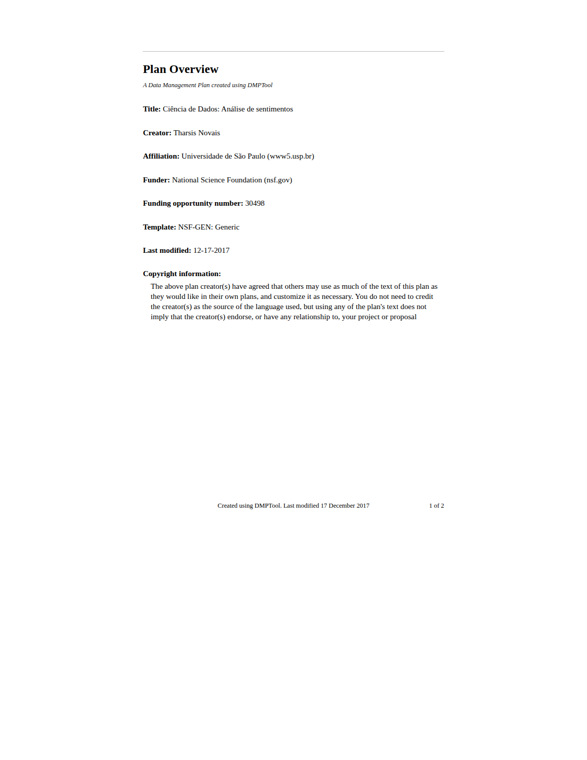Plan Overview
A Data Management Plan created using DMPTool
Title: Ciência de Dados: Análise de sentimentos
Creator: Tharsis Novais
Affiliation: Universidade de São Paulo (www5.usp.br)
Funder: National Science Foundation (nsf.gov)
Funding opportunity number: 30498
Template: NSF-GEN: Generic
Last modified: 12-17-2017
Copyright information:
The above plan creator(s) have agreed that others may use as much of the text of this plan as they would like in their own plans, and customize it as necessary. You do not need to credit the creator(s) as the source of the language used, but using any of the plan's text does not imply that the creator(s) endorse, or have any relationship to, your project or proposal
Created using DMPTool. Last modified 17 December 2017 1 of 2